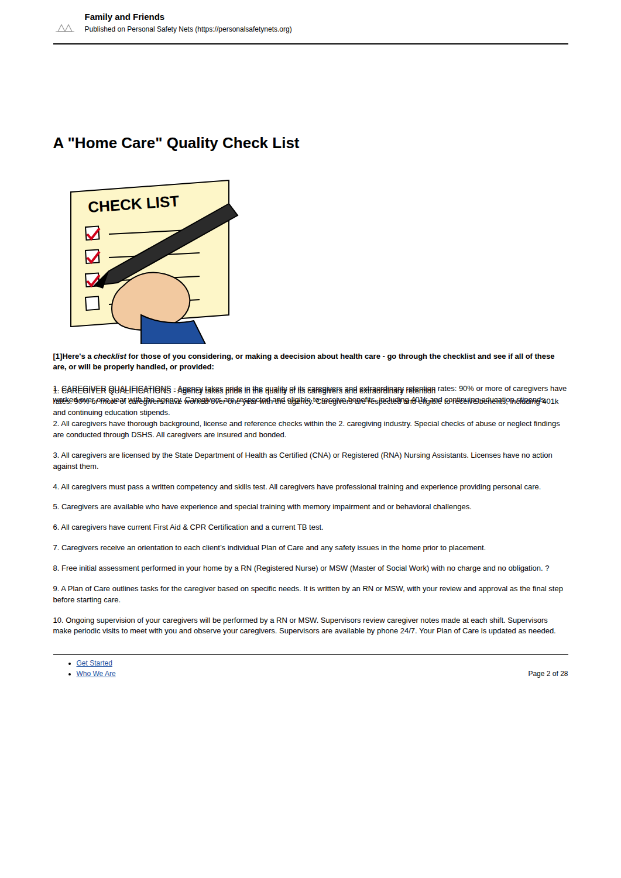Family and Friends
Published on Personal Safety Nets (https://personalsafetynets.org)
A "Home Care" Quality Check List
CHECK LIST
[1] Here's a checklist for those of you considering, or making a deecision about health care - go through the checklist and see if all of these are, or will be properly handled, or provided:
1. CAREGIVER QUALIFICATIONS - Agency takes pride in the quality of its caregivers and extraordinary retention rates: 90% or more of caregivers have worked over one year with the agency. Caregivers are respected and eligible to receive benefits, including 401k and continuing education stipends.
1. CAREGIVER QUALIFICATIONS - Agency takes pride in the quality of its caregivers and extraordinary retention
rates: 90% or more of caregivers have worked over one year with the agency. Caregivers are respected and eligible to receive benefits, including 401k and continuing education stipends.
2. All caregivers have thorough background, license and reference checks within the 2. caregiving industry. Special checks of abuse or neglect findings are conducted through DSHS. All caregivers are insured and bonded.
3. All caregivers are licensed by the State Department of Health as Certified (CNA) or Registered (RNA) Nursing Assistants. Licenses have no action against them.
4. All caregivers must pass a written competency and skills test. All caregivers have professional training and experience providing personal care.
5. Caregivers are available who have experience and special training with memory impairment and or behavioral challenges.
6. All caregivers have current First Aid & CPR Certification and a current TB test.
7. Caregivers receive an orientation to each client’s individual Plan of Care and any safety issues in the home prior to placement.
8. Free initial assessment performed in your home by a RN (Registered Nurse) or MSW (Master of Social Work) with no charge and no obligation. ?
9. A Plan of Care outlines tasks for the caregiver based on specific needs. It is written by an RN or MSW, with your review and approval as the final step before starting care.
10. Ongoing supervision of your caregivers will be performed by a RN or MSW. Supervisors review caregiver notes made at each shift. Supervisors make periodic visits to meet with you and observe your caregivers. Supervisors are available by phone 24/7. Your Plan of Care is updated as needed.
Get Started
Who We Are
Page 2 of 28